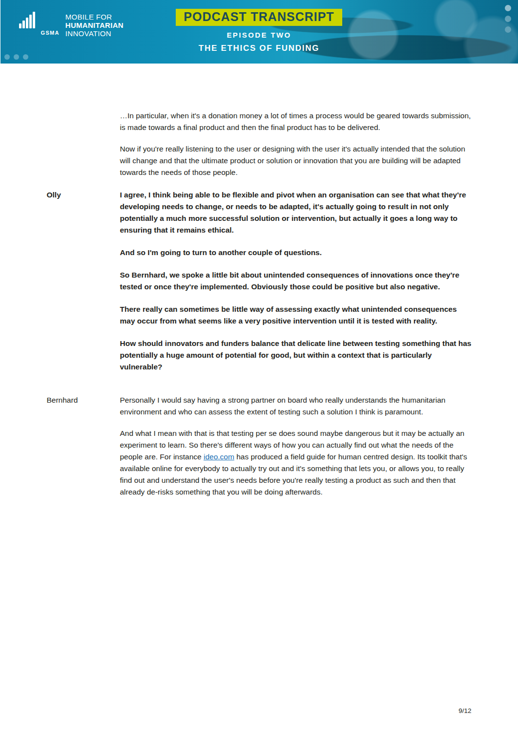GSMA
MOBILE FOR
HUMANITARIAN
INNOVATION
PODCAST TRANSCRIPT
EPISODE TWO
THE ETHICS OF FUNDING
…In particular, when it's a donation money a lot of times a process would be geared towards submission, is made towards a final product and then the final product has to be delivered.
Now if you're really listening to the user or designing with the user it's actually intended that the solution will change and that the ultimate product or solution or innovation that you are building will be adapted towards the needs of those people.
Olly
I agree, I think being able to be flexible and pivot when an organisation can see that what they're developing needs to change, or needs to be adapted, it's actually going to result in not only potentially a much more successful solution or intervention, but actually it goes a long way to ensuring that it remains ethical.
And so I'm going to turn to another couple of questions.
So Bernhard, we spoke a little bit about unintended consequences of innovations once they're tested or once they're implemented. Obviously those could be positive but also negative.
There really can sometimes be little way of assessing exactly what unintended consequences may occur from what seems like a very positive intervention until it is tested with reality.
How should innovators and funders balance that delicate line between testing something that has potentially a huge amount of potential for good, but within a context that is particularly vulnerable?
Bernhard
Personally I would say having a strong partner on board who really understands the humanitarian environment and who can assess the extent of testing such a solution I think is paramount.
And what I mean with that is that testing per se does sound maybe dangerous but it may be actually an experiment to learn. So there's different ways of how you can actually find out what the needs of the people are. For instance ideo.com has produced a field guide for human centred design. Its toolkit that's available online for everybody to actually try out and it's something that lets you, or allows you, to really find out and understand the user's needs before you're really testing a product as such and then that already de-risks something that you will be doing afterwards.
9/12